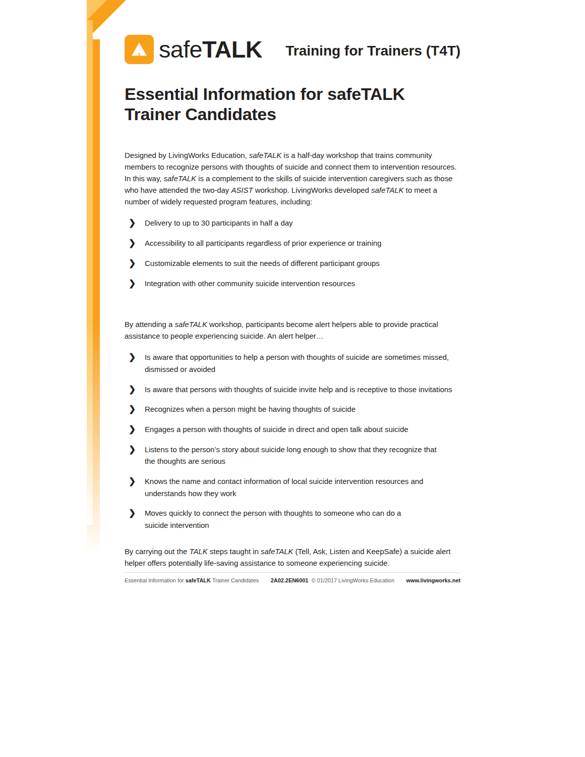!
safe TALK
Training for Trainers (T4T)
Essential Information for safeTALK Trainer Candidates
Designed by LivingWorks Education, safeTALK is a half-day workshop that trains community members to recognize persons with thoughts of suicide and connect them to intervention resources. In this way, safeTALK is a complement to the skills of suicide intervention caregivers such as those who have attended the two-day ASIST workshop. LivingWorks developed safeTALK to meet a number of widely requested program features, including:
Delivery to up to 30 participants in half a day
Accessibility to all participants regardless of prior experience or training
Customizable elements to suit the needs of different participant groups
Integration with other community suicide intervention resources
By attending a safeTALK workshop, participants become alert helpers able to provide practical assistance to people experiencing suicide. An alert helper…
Is aware that opportunities to help a person with thoughts of suicide are sometimes missed,
dismissed or avoided
Is aware that persons with thoughts of suicide invite help and is receptive to those invitations
Recognizes when a person might be having thoughts of suicide
Engages a person with thoughts of suicide in direct and open talk about suicide
Listens to the person’s story about suicide long enough to show that they recognize that
the thoughts are serious
Knows the name and contact information of local suicide intervention resources and
understands how they work
Moves quickly to connect the person with thoughts to someone who can do a
suicide intervention
By carrying out the TALK steps taught in safeTALK (Tell, Ask, Listen and KeepSafe) a suicide alert helper offers potentially life-saving assistance to someone experiencing suicide.
Essential Information for safeTALK Trainer Candidates
2A02.2EN6001 © 01/2017 LivingWorks Education
www.livingworks.net